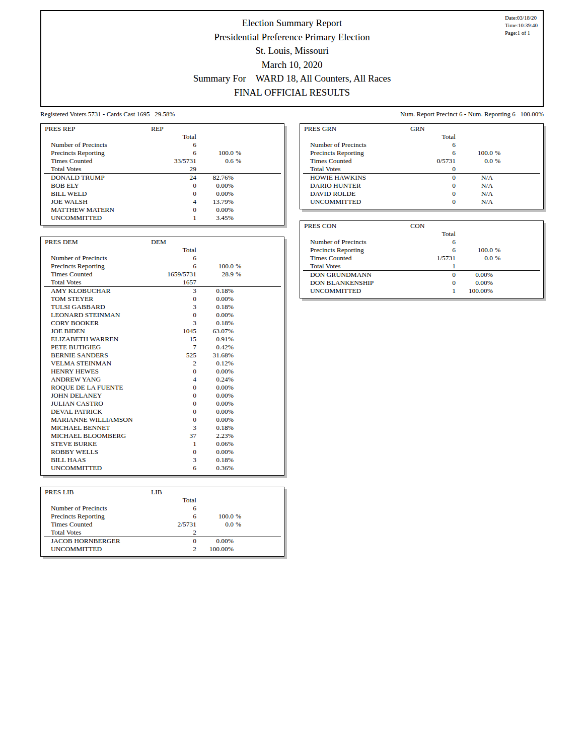Date:03/18/20
Time:10:39:40
Page:1 of 1
Election Summary Report
Presidential Preference Primary Election
St. Louis, Missouri
March 10, 2020
Summary For WARD 18, All Counters, All Races
FINAL OFFICIAL RESULTS
Registered Voters 5731 - Cards Cast 1695 29.58%
Num. Report Precinct 6 - Num. Reporting 6 100.00%
| PRES REP | REP | | |
| | Total | | | |
| Number of Precincts | 6 | | | |
| Precincts Reporting | 6 | 100.0 | % | |
| Times Counted | 33/5731 | 0.6 | % | |
| Total Votes | 29 | | | |
| DONALD TRUMP | 24 | 82.76% | | |
| BOB ELY | 0 | 0.00% | | |
| BILL WELD | 0 | 0.00% | | |
| JOE WALSH | 4 | 13.79% | | |
| MATTHEW MATERN | 0 | 0.00% | | |
| UNCOMMITTED | 1 | 3.45% | | |
| PRES DEM | DEM | | |
| | Total | | | |
| Number of Precincts | 6 | | | |
| Precincts Reporting | 6 | 100.0 | % | |
| Times Counted | 1659/5731 | 28.9 | % | |
| Total Votes | 1657 | | | |
| AMY KLOBUCHAR | 3 | 0.18% | | |
| TOM STEYER | 0 | 0.00% | | |
| TULSI GABBARD | 3 | 0.18% | | |
| LEONARD STEINMAN | 0 | 0.00% | | |
| CORY BOOKER | 3 | 0.18% | | |
| JOE BIDEN | 1045 | 63.07% | | |
| ELIZABETH WARREN | 15 | 0.91% | | |
| PETE BUTIGIEG | 7 | 0.42% | | |
| BERNIE SANDERS | 525 | 31.68% | | |
| VELMA STEINMAN | 2 | 0.12% | | |
| HENRY HEWES | 0 | 0.00% | | |
| ANDREW YANG | 4 | 0.24% | | |
| ROQUE DE LA FUENTE | 0 | 0.00% | | |
| JOHN DELANEY | 0 | 0.00% | | |
| JULIAN CASTRO | 0 | 0.00% | | |
| DEVAL PATRICK | 0 | 0.00% | | |
| MARIANNE WILLIAMSON | 0 | 0.00% | | |
| MICHAEL BENNET | 3 | 0.18% | | |
| MICHAEL BLOOMBERG | 37 | 2.23% | | |
| STEVE BURKE | 1 | 0.06% | | |
| ROBBY WELLS | 0 | 0.00% | | |
| BILL HAAS | 3 | 0.18% | | |
| UNCOMMITTED | 6 | 0.36% | | |
| PRES LIB | LIB | | |
| | Total | | | |
| Number of Precincts | 6 | | | |
| Precincts Reporting | 6 | 100.0 | % | |
| Times Counted | 2/5731 | 0.0 | % | |
| Total Votes | 2 | | | |
| JACOB HORNBERGER | 0 | 0.00% | | |
| UNCOMMITTED | 2 | 100.00% | | |
| PRES GRN | GRN | | |
| | Total | | | |
| Number of Precincts | 6 | | | |
| Precincts Reporting | 6 | 100.0 | % | |
| Times Counted | 0/5731 | 0.0 | % | |
| Total Votes | 0 | | | |
| HOWIE HAWKINS | 0 | N/A | | |
| DARIO HUNTER | 0 | N/A | | |
| DAVID ROLDE | 0 | N/A | | |
| UNCOMMITTED | 0 | N/A | | |
| PRES CON | CON | | |
| | Total | | | |
| Number of Precincts | 6 | | | |
| Precincts Reporting | 6 | 100.0 | % | |
| Times Counted | 1/5731 | 0.0 | % | |
| Total Votes | 1 | | | |
| DON GRUNDMANN | 0 | 0.00% | | |
| DON BLANKENSHIP | 0 | 0.00% | | |
| UNCOMMITTED | 1 | 100.00% | | |